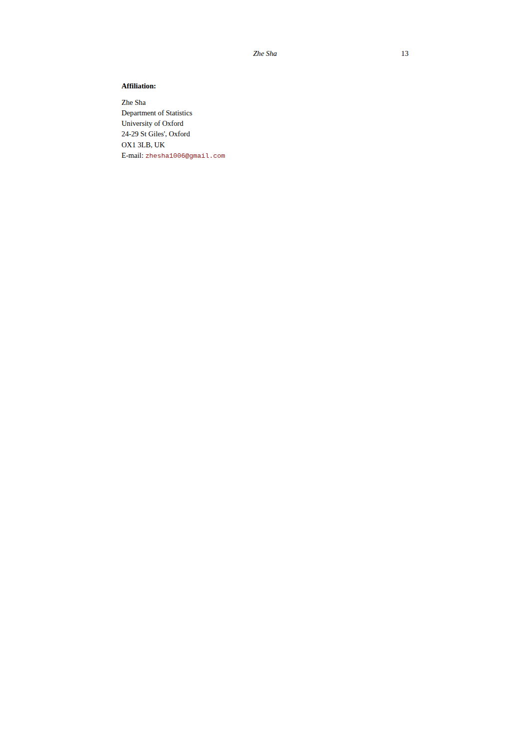Zhe Sha 13
Affiliation:
Zhe Sha
Department of Statistics
University of Oxford
24-29 St Giles', Oxford
OX1 3LB, UK
E-mail: zhesha1006@gmail.com